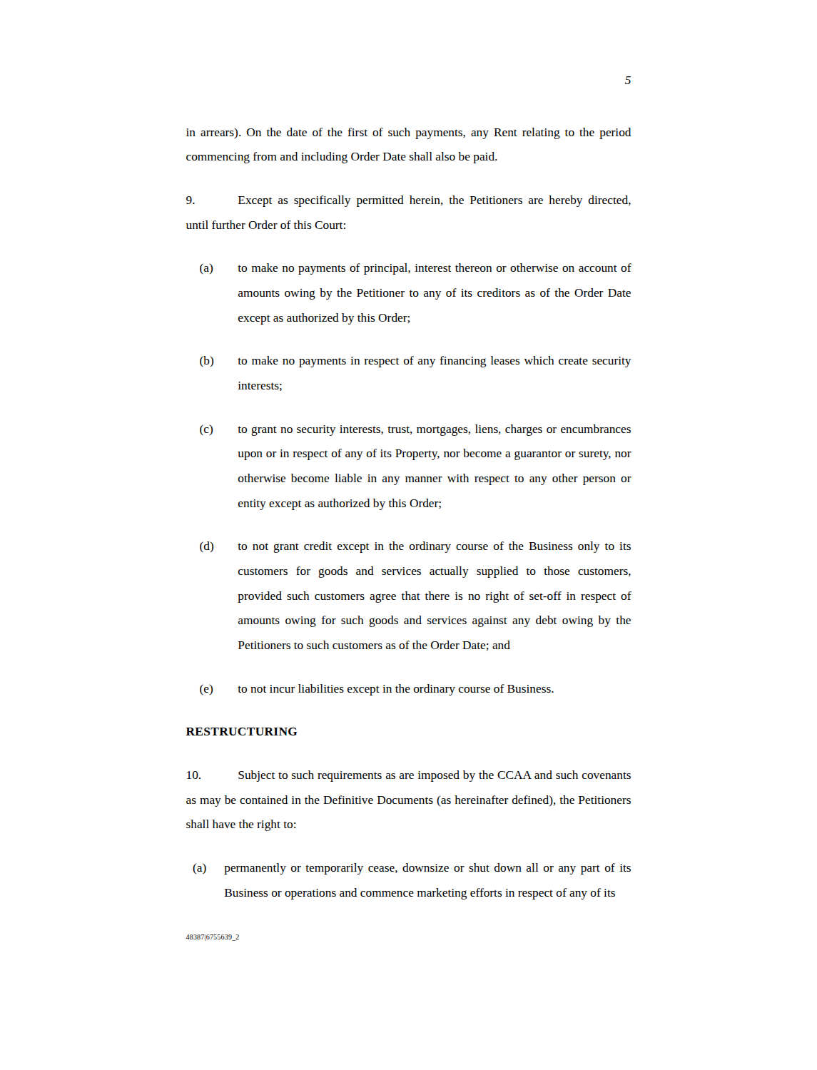5
in arrears). On the date of the first of such payments, any Rent relating to the period commencing from and including Order Date shall also be paid.
9. Except as specifically permitted herein, the Petitioners are hereby directed, until further Order of this Court:
(a) to make no payments of principal, interest thereon or otherwise on account of amounts owing by the Petitioner to any of its creditors as of the Order Date except as authorized by this Order;
(b) to make no payments in respect of any financing leases which create security interests;
(c) to grant no security interests, trust, mortgages, liens, charges or encumbrances upon or in respect of any of its Property, nor become a guarantor or surety, nor otherwise become liable in any manner with respect to any other person or entity except as authorized by this Order;
(d) to not grant credit except in the ordinary course of the Business only to its customers for goods and services actually supplied to those customers, provided such customers agree that there is no right of set-off in respect of amounts owing for such goods and services against any debt owing by the Petitioners to such customers as of the Order Date; and
(e) to not incur liabilities except in the ordinary course of Business.
Restructuring
10. Subject to such requirements as are imposed by the CCAA and such covenants as may be contained in the Definitive Documents (as hereinafter defined), the Petitioners shall have the right to:
(a) permanently or temporarily cease, downsize or shut down all or any part of its Business or operations and commence marketing efforts in respect of any of its
48387|6755639_2